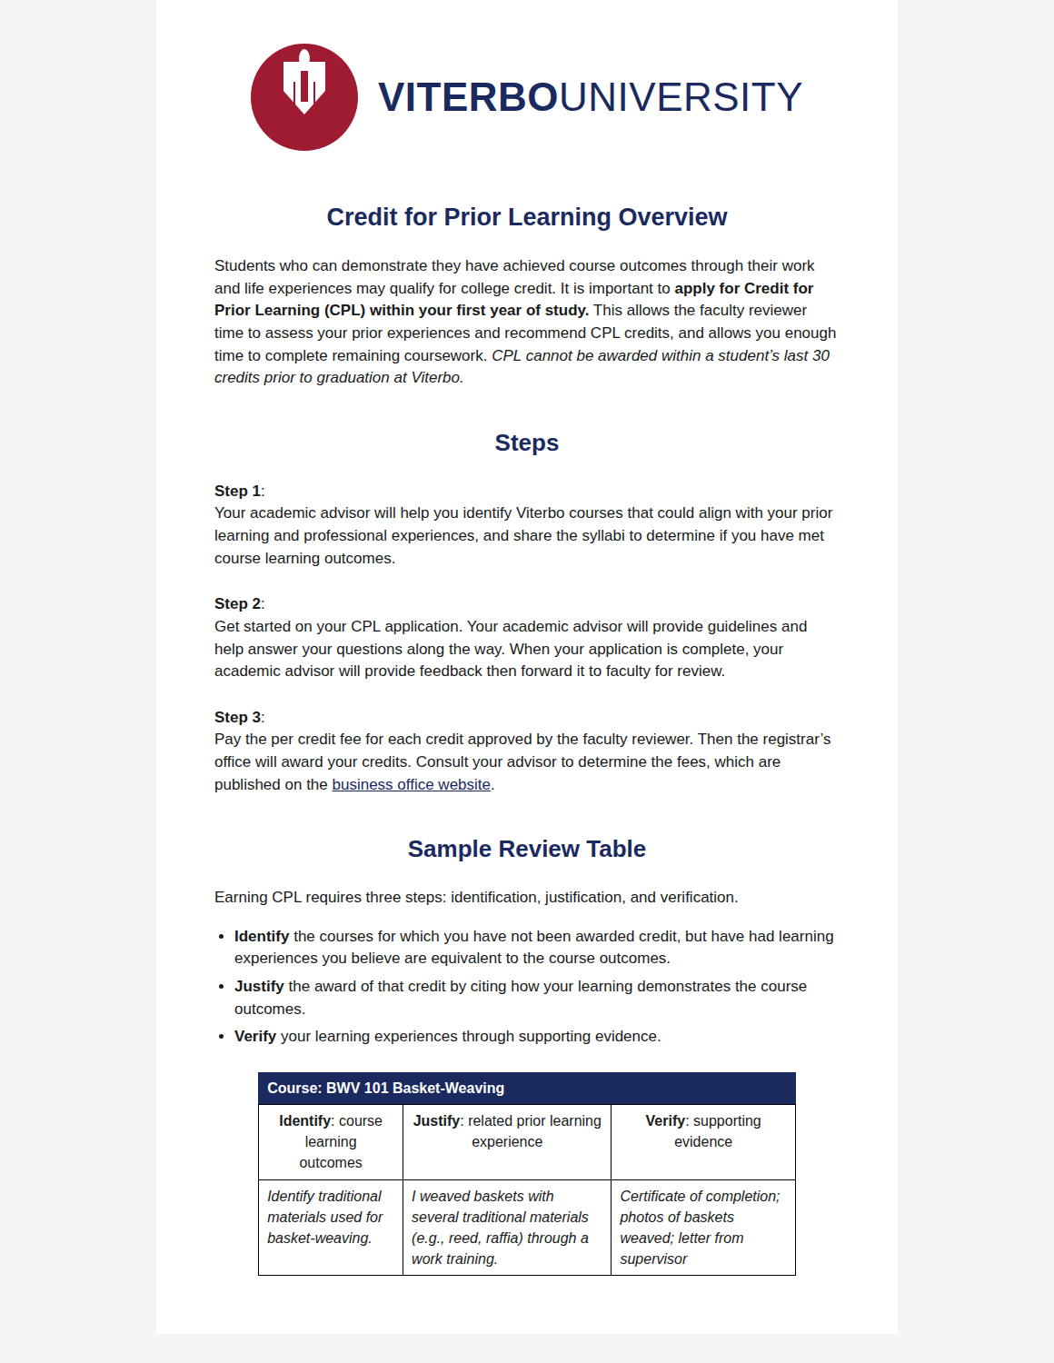VITERBO UNIVERSITY
Credit for Prior Learning Overview
Students who can demonstrate they have achieved course outcomes through their work and life experiences may qualify for college credit. It is important to apply for Credit for Prior Learning (CPL) within your first year of study. This allows the faculty reviewer time to assess your prior experiences and recommend CPL credits, and allows you enough time to complete remaining coursework. CPL cannot be awarded within a student’s last 30 credits prior to graduation at Viterbo.
Steps
Step 1:
Your academic advisor will help you identify Viterbo courses that could align with your prior learning and professional experiences, and share the syllabi to determine if you have met course learning outcomes.
Step 2:
Get started on your CPL application. Your academic advisor will provide guidelines and help answer your questions along the way. When your application is complete, your academic advisor will provide feedback then forward it to faculty for review.
Step 3:
Pay the per credit fee for each credit approved by the faculty reviewer. Then the registrar’s office will award your credits. Consult your advisor to determine the fees, which are published on the business office website.
Sample Review Table
Earning CPL requires three steps: identification, justification, and verification.
Identify the courses for which you have not been awarded credit, but have had learning experiences you believe are equivalent to the course outcomes.
Justify the award of that credit by citing how your learning demonstrates the course outcomes.
Verify your learning experiences through supporting evidence.
Course : BWV 101 Basket-Weaving
| Identify : course learning outcomes | Justify : related prior learning experience | Verify : supporting evidence |
| --- | --- | --- |
| Identify traditional materials used for basket-weaving. | I weaved baskets with several traditional materials (e.g., reed, raffia) through a work training. | Certificate of completion; photos of baskets weaved; letter from supervisor |